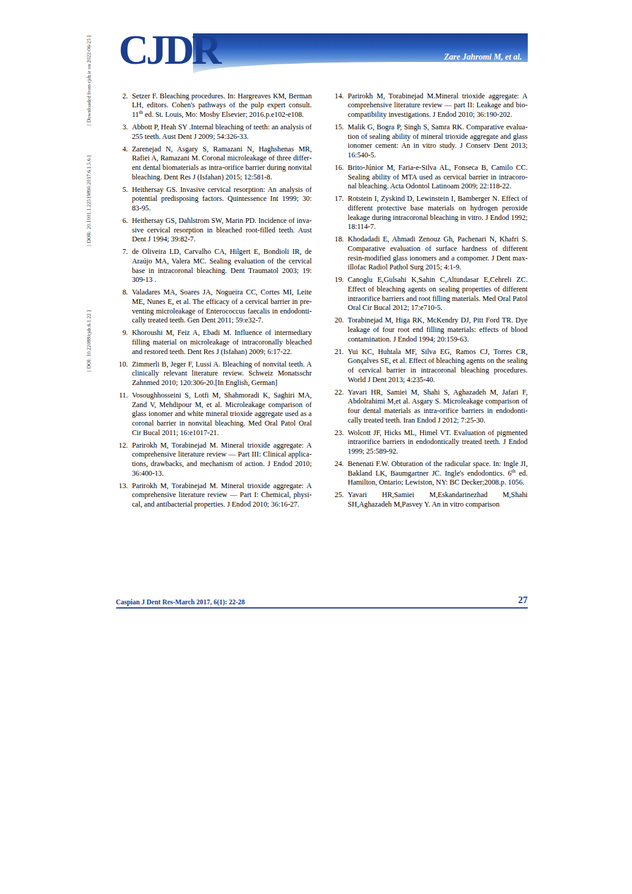[ Downloaded from cjdr.ir on 2022-06-25 ]
[ DOR: 20.1001.1.22519890.2017.6.1.5.6 ]
[ DOI: 10.22088/cjdr.6.1.22 ]
CJDR
Zare Jahromi M, et al.
2. Setzer F. Bleaching procedures. In: Hargreaves KM, Berman LH, editors. Cohen's pathways of the pulp expert consult. 11th ed. St. Louis, Mo: Mosby Elsevier; 2016.p.e102-e108.
3. Abbott P, Heah SY .Internal bleaching of teeth: an analysis of 255 teeth. Aust Dent J 2009; 54:326-33.
4. Zarenejad N, Asgary S, Ramazani N, Haghshenas MR, Rafiei A, Ramazani M. Coronal microleakage of three different dental biomaterials as intra-orifice barrier during nonvital bleaching. Dent Res J (Isfahan) 2015; 12:581-8.
5. Heithersay GS. Invasive cervical resorption: An analysis of potential predisposing factors. Quintessence Int 1999; 30: 83-95.
6. Heithersay GS, Dahlstrom SW, Marin PD. Incidence of invasive cervical resorption in bleached root-filled teeth. Aust Dent J 1994; 39:82-7.
7. de Oliveira LD, Carvalho CA, Hilgert E, Bondioli IR, de Araújo MA, Valera MC. Sealing evaluation of the cervical base in intracoronal bleaching. Dent Traumatol 2003; 19: 309-13 .
8. Valadares MA, Soares JA, Nogueira CC, Cortes MI, Leite ME, Nunes E, et al. The efficacy of a cervical barrier in preventing microleakage of Enterococcus faecalis in endodontically treated teeth. Gen Dent 2011; 59:e32-7.
9. Khoroushi M, Feiz A, Ebadi M. Influence of intermediary filling material on microleakage of intracoronally bleached and restored teeth. Dent Res J (Isfahan) 2009; 6:17-22.
10. Zimmerli B, Jeger F, Lussi A. Bleaching of nonvital teeth. A clinically relevant literature review. Schweiz Monatsschr Zahnmed 2010; 120:306-20.[In English, German]
11. Vosoughhosseini S, Lotfi M, Shahmoradi K, Saghiri MA, Zand V, Mehdipour M, et al. Microleakage comparison of glass ionomer and white mineral trioxide aggregate used as a coronal barrier in nonvital bleaching. Med Oral Patol Oral Cir Bucal 2011; 16:e1017-21.
12. Parirokh M, Torabinejad M. Mineral trioxide aggregate: A comprehensive literature review — Part III: Clinical applications, drawbacks, and mechanism of action. J Endod 2010; 36:400-13.
13. Parirokh M, Torabinejad M. Mineral trioxide aggregate: A comprehensive literature review — Part I: Chemical, physical, and antibacterial properties. J Endod 2010; 36:16-27.
14. Parirokh M, Torabinejad M.Mineral trioxide aggregate: A comprehensive literature review — part II: Leakage and biocompatibility investigations. J Endod 2010; 36:190-202.
15. Malik G, Bogra P, Singh S, Samra RK. Comparative evaluation of sealing ability of mineral trioxide aggregate and glass ionomer cement: An in vitro study. J Conserv Dent 2013; 16:540-5.
16. Brito-Júnior M, Faria-e-Silva AL, Fonseca B, Camilo CC. Sealing ability of MTA used as cervical barrier in intracoronal bleaching. Acta Odontol Latinoam 2009; 22:118-22.
17. Rotstein I, Zyskind D, Lewinstein I, Bamberger N. Effect of different protective base materials on hydrogen peroxide leakage during intracoronal bleaching in vitro. J Endod 1992; 18:114-7.
18. Khodadadi E, Ahmadi Zenouz Gh, Pachenari N, Khafri S. Comparative evaluation of surface hardness of different resin-modified glass ionomers and a compomer. J Dent maxillofac Radiol Pathol Surg 2015; 4:1-9.
19. Canoglu E,Gulsahi K,Sahin C,Altundasar E,Cehreli ZC. Effect of bleaching agents on sealing properties of different intraorifice barriers and root filling materials. Med Oral Patol Oral Cir Bucal 2012; 17:e710-5.
20. Torabinejad M, Higa RK, McKendry DJ, Pitt Ford TR. Dye leakage of four root end filling materials: effects of blood contamination. J Endod 1994; 20:159-63.
21. Yui KC, Huhtala MF, Silva EG, Ramos CJ, Torres CR, Gonçalves SE, et al. Effect of bleaching agents on the sealing of cervical barrier in intracoronal bleaching procedures. World J Dent 2013; 4:235-40.
22. Yavari HR, Samiei M, Shahi S, Aghazadeh M, Jafari F, Abdolrahimi M,et al. Asgary S. Microleakage comparison of four dental materials as intra-orifice barriers in endodontically treated teeth. Iran Endod J 2012; 7:25-30.
23. Wolcott JF, Hicks ML, Himel VT. Evaluation of pigmented intraorifice barriers in endodontically treated teeth. J Endod 1999; 25:589-92.
24. Benenati F.W. Obturation of the radicular space. In: Ingle JI, Bakland LK, Baumgartner JC. Ingle's endodontics. 6th ed. Hamilton, Ontario; Lewiston, NY: BC Decker;2008.p. 1056.
25. Yavari HR,Samiei M,Eskandarinezhad M,Shahi SH,Aghazadeh M,Pasvey Y. An in vitro comparison
Caspian J Dent Res-March 2017, 6(1): 22-28
27